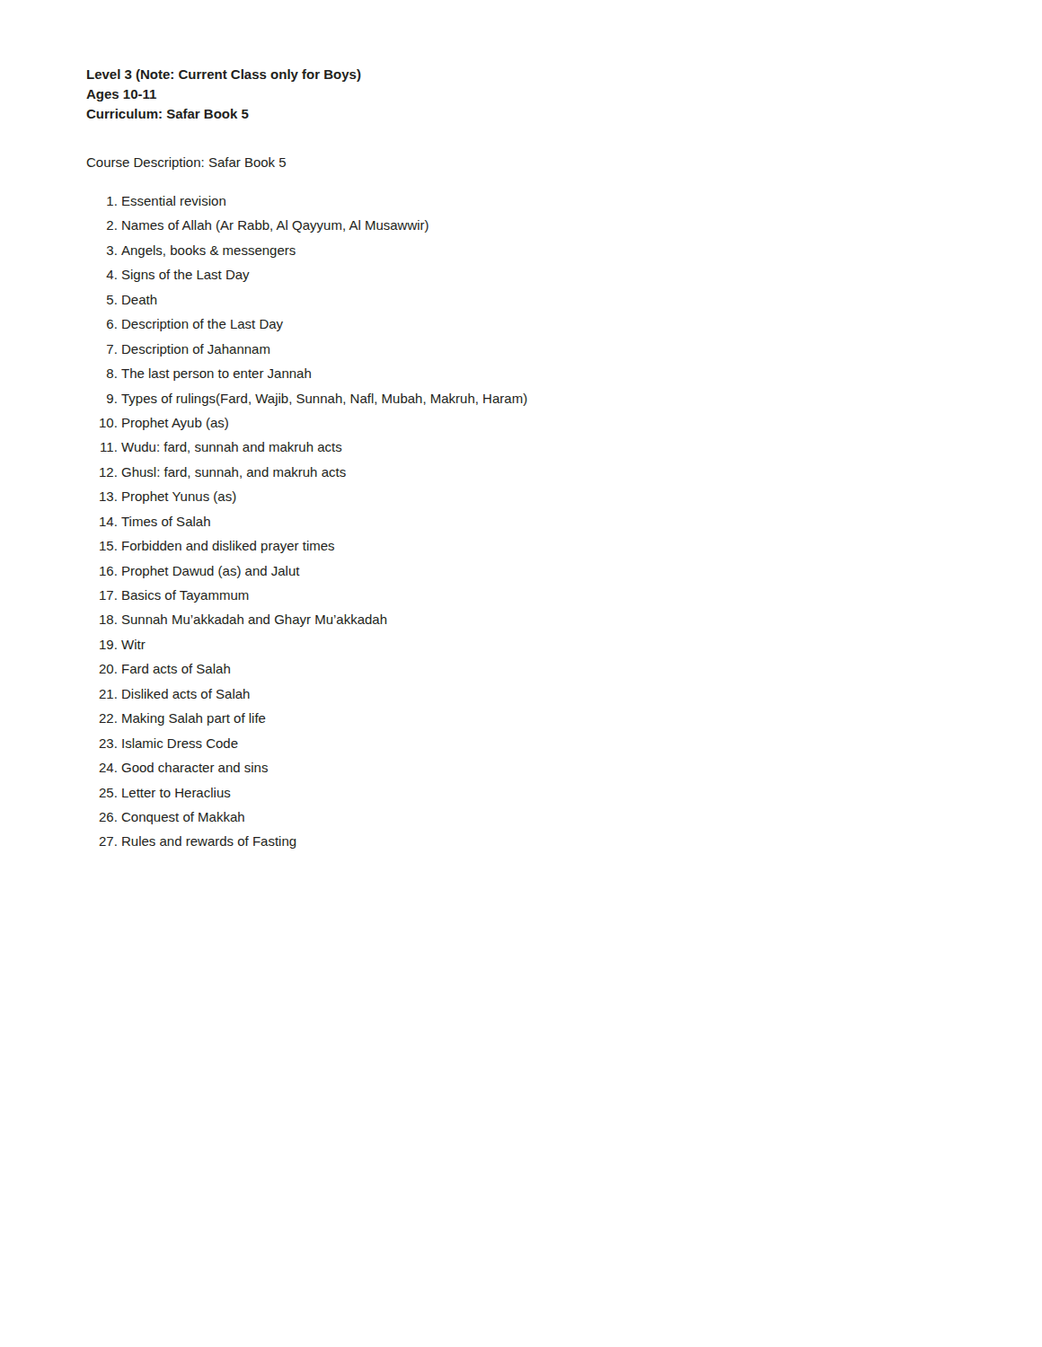Level 3 (Note: Current Class only for Boys)
Ages 10-11
Curriculum: Safar Book 5
Course Description: Safar Book 5
Essential revision
Names of Allah (Ar Rabb, Al Qayyum, Al Musawwir)
Angels, books & messengers
Signs of the Last Day
Death
Description of the Last Day
Description of Jahannam
The last person to enter Jannah
Types of rulings(Fard, Wajib, Sunnah, Nafl, Mubah, Makruh, Haram)
Prophet Ayub (as)
Wudu: fard, sunnah and makruh acts
Ghusl: fard, sunnah, and makruh acts
Prophet Yunus (as)
Times of Salah
Forbidden and disliked prayer times
Prophet Dawud (as) and Jalut
Basics of Tayammum
Sunnah Mu’akkadah and Ghayr Mu’akkadah
Witr
Fard acts of Salah
Disliked acts of Salah
Making Salah part of life
Islamic Dress Code
Good character and sins
Letter to Heraclius
Conquest of Makkah
Rules and rewards of Fasting